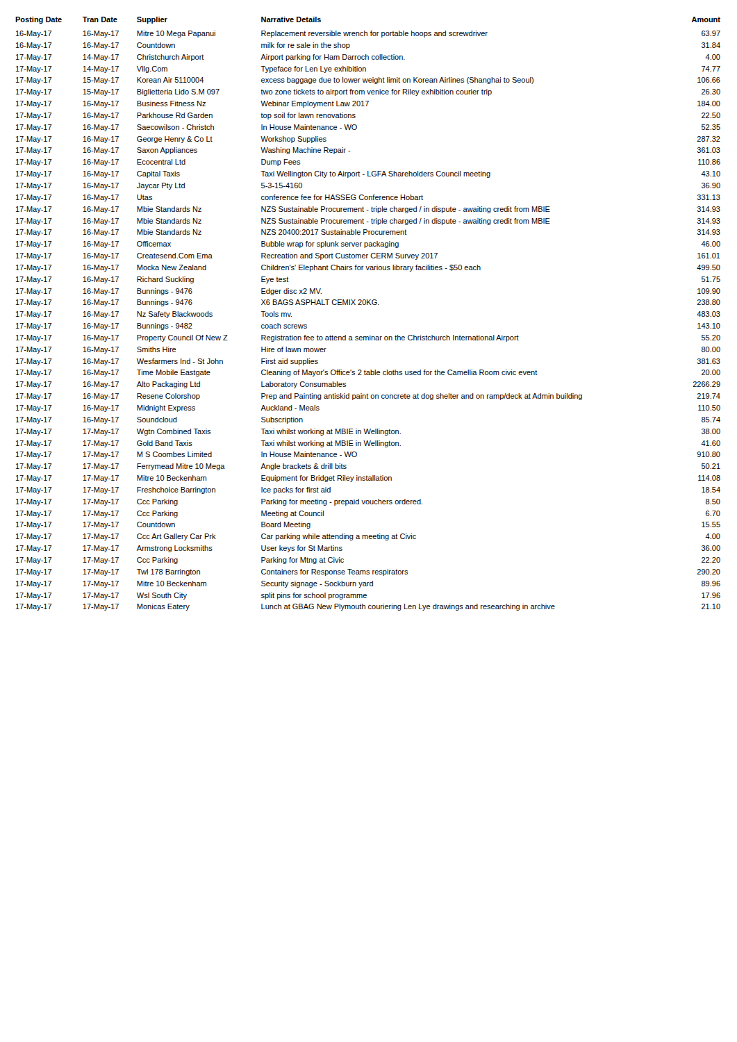| Posting Date | Tran Date | Supplier | Narrative Details | Amount |
| --- | --- | --- | --- | --- |
| 16-May-17 | 16-May-17 | Mitre 10 Mega Papanui | Replacement reversible wrench for portable hoops and screwdriver | 63.97 |
| 16-May-17 | 16-May-17 | Countdown | milk for re sale in the shop | 31.84 |
| 17-May-17 | 14-May-17 | Christchurch Airport | Airport parking for Ham Darroch collection. | 4.00 |
| 17-May-17 | 14-May-17 | Vllg.Com | Typeface for Len Lye exhibition | 74.77 |
| 17-May-17 | 15-May-17 | Korean Air 5110004 | excess baggage due to lower weight limit on Korean Airlines (Shanghai to Seoul) | 106.66 |
| 17-May-17 | 15-May-17 | Biglietteria Lido S.M 097 | two zone tickets to airport from venice for Riley exhibition courier trip | 26.30 |
| 17-May-17 | 16-May-17 | Business Fitness Nz | Webinar Employment Law 2017 | 184.00 |
| 17-May-17 | 16-May-17 | Parkhouse Rd Garden | top soil for lawn renovations | 22.50 |
| 17-May-17 | 16-May-17 | Saecowilson - Christch | In House Maintenance - WO | 52.35 |
| 17-May-17 | 16-May-17 | George Henry & Co Lt | Workshop Supplies | 287.32 |
| 17-May-17 | 16-May-17 | Saxon Appliances | Washing Machine Repair - | 361.03 |
| 17-May-17 | 16-May-17 | Ecocentral Ltd | Dump Fees | 110.86 |
| 17-May-17 | 16-May-17 | Capital Taxis | Taxi Wellington City to Airport - LGFA Shareholders Council meeting | 43.10 |
| 17-May-17 | 16-May-17 | Jaycar Pty Ltd | 5-3-15-4160 | 36.90 |
| 17-May-17 | 16-May-17 | Utas | conference fee for HASSEG Conference Hobart | 331.13 |
| 17-May-17 | 16-May-17 | Mbie Standards Nz | NZS Sustainable Procurement - triple charged / in dispute - awaiting credit from MBIE | 314.93 |
| 17-May-17 | 16-May-17 | Mbie Standards Nz | NZS Sustainable Procurement - triple charged / in dispute - awaiting credit from MBIE | 314.93 |
| 17-May-17 | 16-May-17 | Mbie Standards Nz | NZS 20400:2017 Sustainable Procurement | 314.93 |
| 17-May-17 | 16-May-17 | Officemax | Bubble wrap for splunk server packaging | 46.00 |
| 17-May-17 | 16-May-17 | Createsend.Com Ema | Recreation and Sport Customer CERM Survey 2017 | 161.01 |
| 17-May-17 | 16-May-17 | Mocka New Zealand | Children's' Elephant Chairs for various library facilities - $50 each | 499.50 |
| 17-May-17 | 16-May-17 | Richard Suckling | Eye test | 51.75 |
| 17-May-17 | 16-May-17 | Bunnings - 9476 | Edger disc x2 MV. | 109.90 |
| 17-May-17 | 16-May-17 | Bunnings - 9476 | X6 BAGS ASPHALT CEMIX 20KG. | 238.80 |
| 17-May-17 | 16-May-17 | Nz Safety Blackwoods | Tools mv. | 483.03 |
| 17-May-17 | 16-May-17 | Bunnings - 9482 | coach screws | 143.10 |
| 17-May-17 | 16-May-17 | Property Council Of New Z | Registration fee to attend a seminar on the Christchurch International Airport | 55.20 |
| 17-May-17 | 16-May-17 | Smiths Hire | Hire of lawn mower | 80.00 |
| 17-May-17 | 16-May-17 | Wesfarmers Ind - St John | First aid supplies | 381.63 |
| 17-May-17 | 16-May-17 | Time Mobile Eastgate | Cleaning of Mayor's Office's 2 table cloths used for the Camellia Room civic event | 20.00 |
| 17-May-17 | 16-May-17 | Alto Packaging Ltd | Laboratory Consumables | 2266.29 |
| 17-May-17 | 16-May-17 | Resene Colorshop | Prep and Painting antiskid paint on concrete at dog shelter and on ramp/deck at Admin building | 219.74 |
| 17-May-17 | 16-May-17 | Midnight Express | Auckland - Meals | 110.50 |
| 17-May-17 | 16-May-17 | Soundcloud | Subscription | 85.74 |
| 17-May-17 | 17-May-17 | Wgtn Combined Taxis | Taxi whilst working at MBIE in Wellington. | 38.00 |
| 17-May-17 | 17-May-17 | Gold Band Taxis | Taxi whilst working at MBIE in Wellington. | 41.60 |
| 17-May-17 | 17-May-17 | M S Coombes Limited | In House Maintenance - WO | 910.80 |
| 17-May-17 | 17-May-17 | Ferrymead Mitre 10 Mega | Angle brackets & drill bits | 50.21 |
| 17-May-17 | 17-May-17 | Mitre 10 Beckenham | Equipment for Bridget Riley installation | 114.08 |
| 17-May-17 | 17-May-17 | Freshchoice Barrington | Ice packs for first aid | 18.54 |
| 17-May-17 | 17-May-17 | Ccc Parking | Parking for meeting - prepaid vouchers ordered. | 8.50 |
| 17-May-17 | 17-May-17 | Ccc Parking | Meeting at Council | 6.70 |
| 17-May-17 | 17-May-17 | Countdown | Board Meeting | 15.55 |
| 17-May-17 | 17-May-17 | Ccc Art Gallery Car Prk | Car parking while attending a meeting at Civic | 4.00 |
| 17-May-17 | 17-May-17 | Armstrong Locksmiths | User keys for St Martins | 36.00 |
| 17-May-17 | 17-May-17 | Ccc Parking | Parking for Mtng at Civic | 22.20 |
| 17-May-17 | 17-May-17 | Twl 178 Barrington | Containers for Response Teams respirators | 290.20 |
| 17-May-17 | 17-May-17 | Mitre 10 Beckenham | Security signage - Sockburn yard | 89.96 |
| 17-May-17 | 17-May-17 | Wsl South City | split pins for school programme | 17.96 |
| 17-May-17 | 17-May-17 | Monicas Eatery | Lunch at GBAG New Plymouth couriering Len Lye drawings and researching in archive | 21.10 |